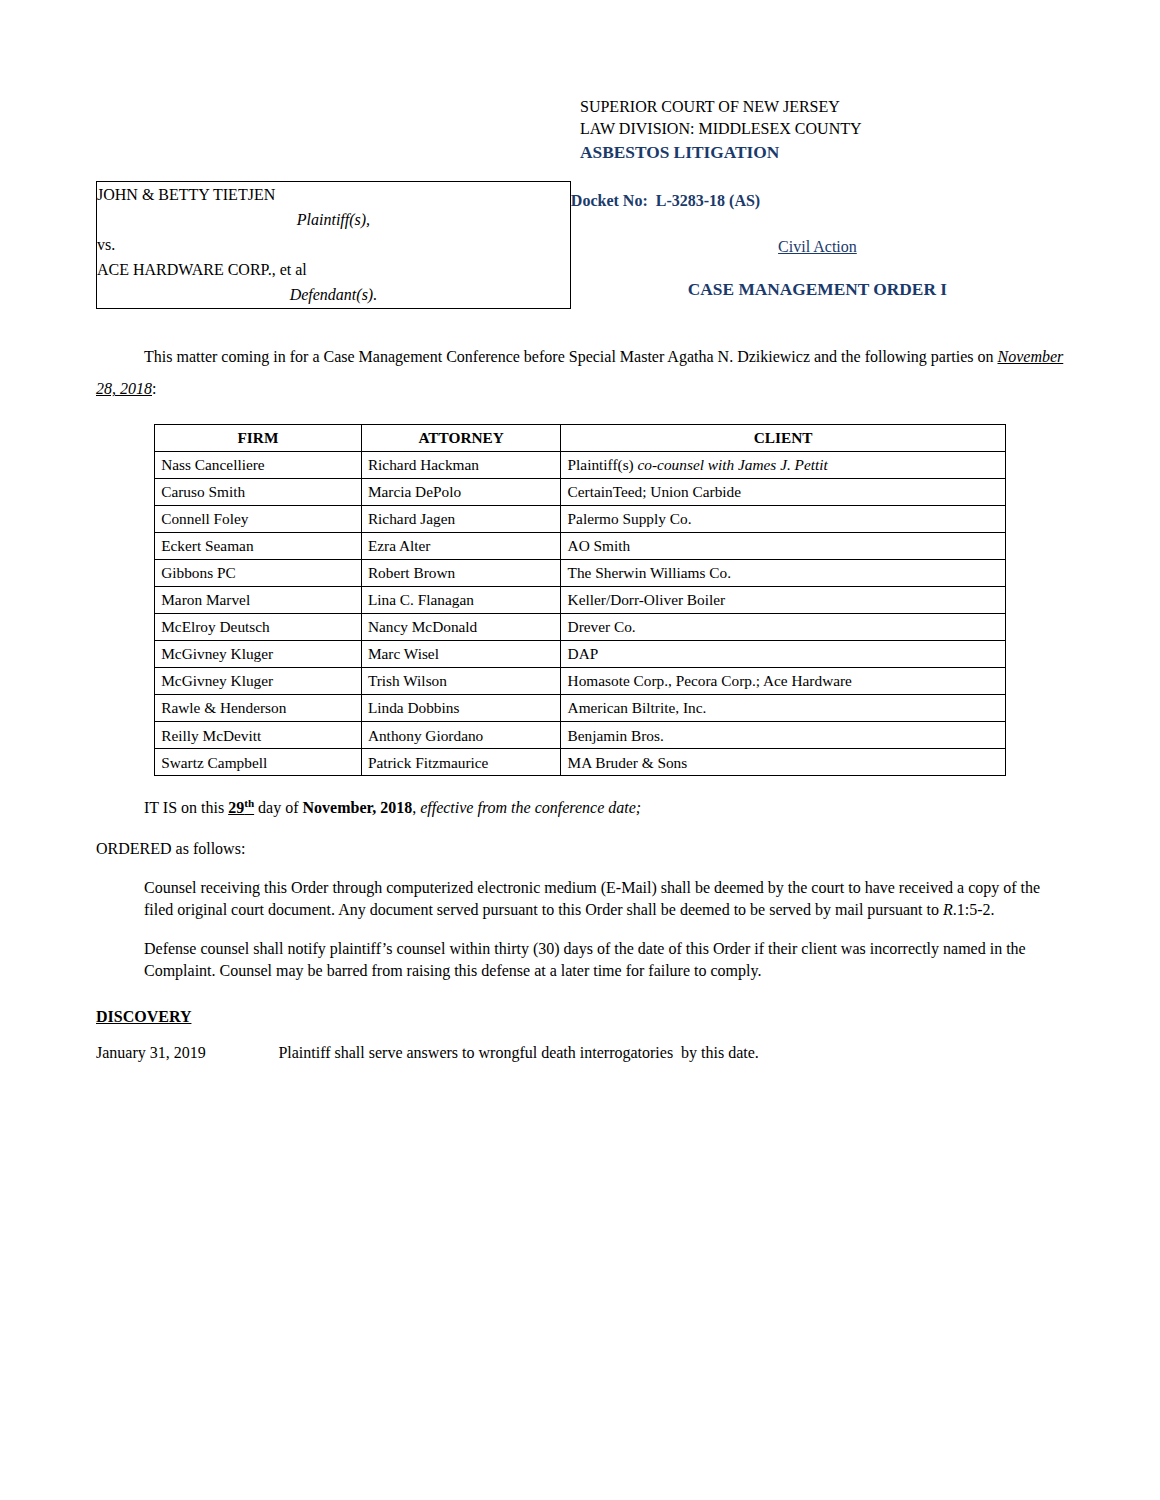SUPERIOR COURT OF NEW JERSEY
LAW DIVISION: MIDDLESEX COUNTY
ASBESTOS LITIGATION
| JOHN & BETTY TIETJEN Plaintiff(s), vs. ACE HARDWARE CORP., et al Defendant(s). | Docket No: L-3283-18 (AS) Civil Action CASE MANAGEMENT ORDER I |
This matter coming in for a Case Management Conference before Special Master Agatha N. Dzikiewicz and the following parties on November 28, 2018:
| FIRM | ATTORNEY | CLIENT |
| --- | --- | --- |
| Nass Cancelliere | Richard Hackman | Plaintiff(s) co-counsel with James J. Pettit |
| Caruso Smith | Marcia DePolo | CertainTeed; Union Carbide |
| Connell Foley | Richard Jagen | Palermo Supply Co. |
| Eckert Seaman | Ezra Alter | AO Smith |
| Gibbons PC | Robert Brown | The Sherwin Williams Co. |
| Maron Marvel | Lina C. Flanagan | Keller/Dorr-Oliver Boiler |
| McElroy Deutsch | Nancy McDonald | Drever Co. |
| McGivney Kluger | Marc Wisel | DAP |
| McGivney Kluger | Trish Wilson | Homasote Corp., Pecora Corp.; Ace Hardware |
| Rawle & Henderson | Linda Dobbins | American Biltrite, Inc. |
| Reilly McDevitt | Anthony Giordano | Benjamin Bros. |
| Swartz Campbell | Patrick Fitzmaurice | MA Bruder & Sons |
IT IS on this 29th day of November, 2018, effective from the conference date;
ORDERED as follows:
Counsel receiving this Order through computerized electronic medium (E-Mail) shall be deemed by the court to have received a copy of the filed original court document. Any document served pursuant to this Order shall be deemed to be served by mail pursuant to R.1:5-2.
Defense counsel shall notify plaintiff’s counsel within thirty (30) days of the date of this Order if their client was incorrectly named in the Complaint. Counsel may be barred from raising this defense at a later time for failure to comply.
DISCOVERY
January 31, 2019 Plaintiff shall serve answers to wrongful death interrogatories by this date.